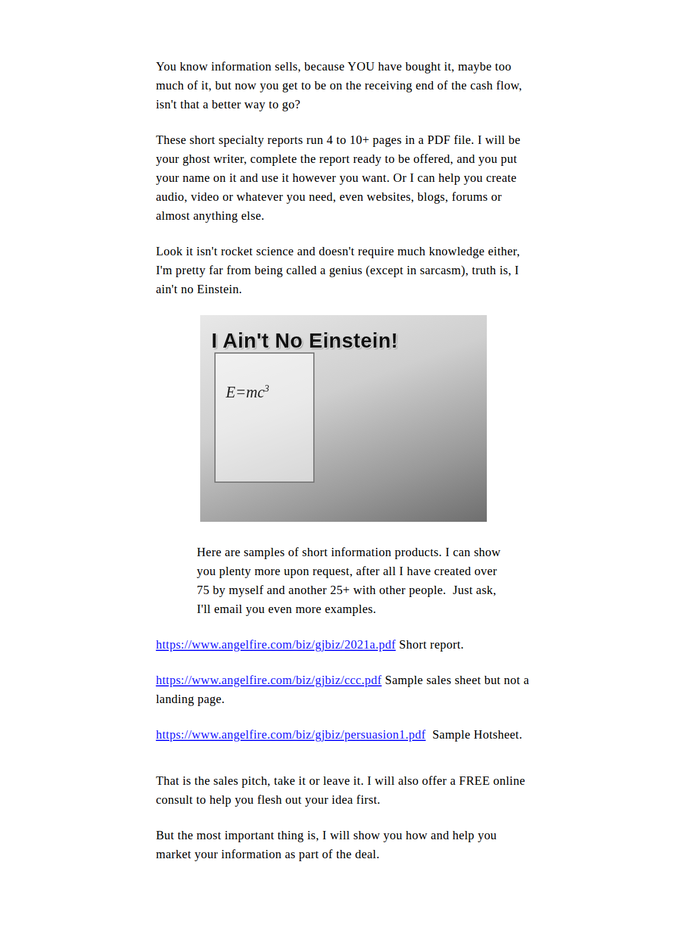You know information sells, because YOU have bought it, maybe too much of it, but now you get to be on the receiving end of the cash flow, isn't that a better way to go?
These short specialty reports run 4 to 10+ pages in a PDF file. I will be your ghost writer, complete the report ready to be offered, and you put your name on it and use it however you want. Or I can help you create audio, video or whatever you need, even websites, blogs, forums or almost anything else.
Look it isn't rocket science and doesn't require much knowledge either, I'm pretty far from being called a genius (except in sarcasm), truth is, I ain't no Einstein.
I Ain't No Einstein!
E=mc3
Here are samples of short information products. I can show you plenty more upon request, after all I have created over 75 by myself and another 25+ with other people. Just ask, I'll email you even more examples.
https://www.angelfire.com/biz/gjbiz/2021a.pdf Short report.
https://www.angelfire.com/biz/gjbiz/ccc.pdf Sample sales sheet but not a landing page.
https://www.angelfire.com/biz/gjbiz/persuasion1.pdf Sample Hotsheet.
That is the sales pitch, take it or leave it. I will also offer a FREE online consult to help you flesh out your idea first.
But the most important thing is, I will show you how and help you market your information as part of the deal.